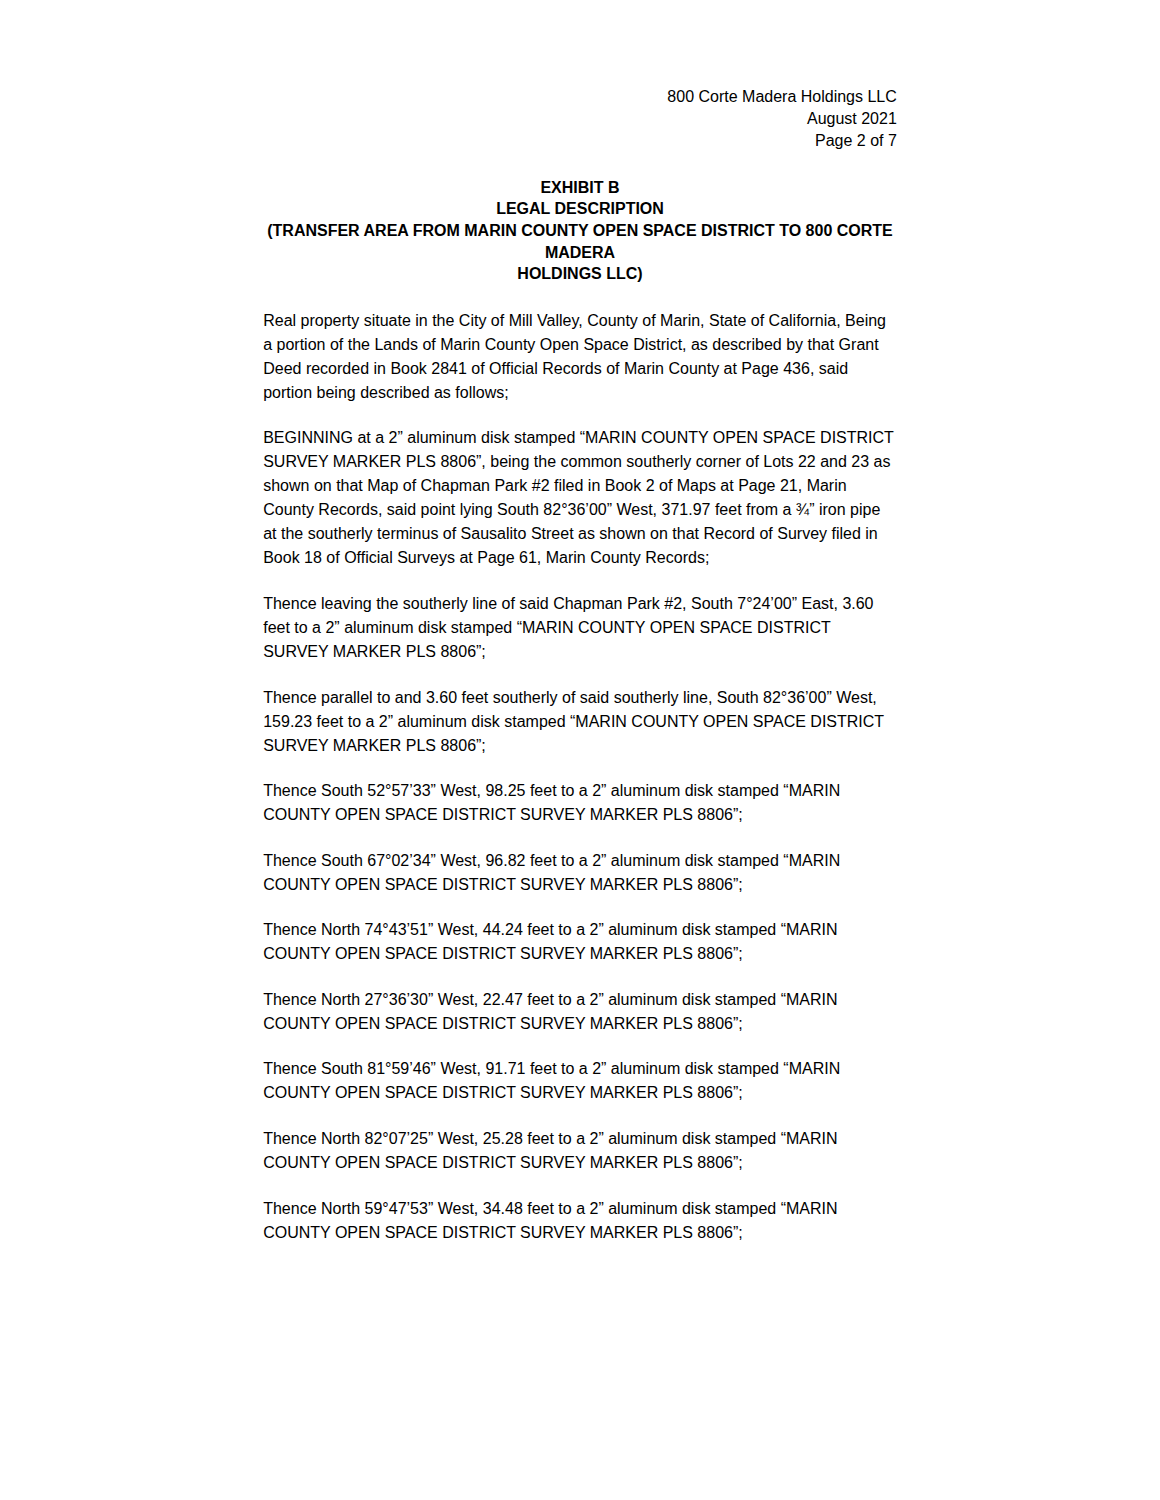800 Corte Madera Holdings LLC
August 2021
Page 2 of 7
EXHIBIT B
LEGAL DESCRIPTION
(TRANSFER AREA FROM MARIN COUNTY OPEN SPACE DISTRICT TO 800 CORTE MADERA
HOLDINGS LLC)
Real property situate in the City of Mill Valley, County of Marin, State of California, Being a portion of the Lands of Marin County Open Space District, as described by that Grant Deed recorded in Book 2841 of Official Records of Marin County at Page 436, said portion being described as follows;
BEGINNING at a 2” aluminum disk stamped “MARIN COUNTY OPEN SPACE DISTRICT SURVEY MARKER PLS 8806”, being the common southerly corner of Lots 22 and 23 as shown on that Map of Chapman Park #2 filed in Book 2 of Maps at Page 21, Marin County Records, said point lying South 82°36’00” West, 371.97 feet from a ¾” iron pipe at the southerly terminus of Sausalito Street as shown on that Record of Survey filed in Book 18 of Official Surveys at Page 61, Marin County Records;
Thence leaving the southerly line of said Chapman Park #2, South 7°24’00” East, 3.60 feet to a 2” aluminum disk stamped “MARIN COUNTY OPEN SPACE DISTRICT SURVEY MARKER PLS 8806”;
Thence parallel to and 3.60 feet southerly of said southerly line, South 82°36’00” West, 159.23 feet to a 2” aluminum disk stamped “MARIN COUNTY OPEN SPACE DISTRICT SURVEY MARKER PLS 8806”;
Thence South 52°57’33” West, 98.25 feet to a 2” aluminum disk stamped “MARIN COUNTY OPEN SPACE DISTRICT SURVEY MARKER PLS 8806”;
Thence South 67°02’34” West, 96.82 feet to a 2” aluminum disk stamped “MARIN COUNTY OPEN SPACE DISTRICT SURVEY MARKER PLS 8806”;
Thence North 74°43’51” West, 44.24 feet to a 2” aluminum disk stamped “MARIN COUNTY OPEN SPACE DISTRICT SURVEY MARKER PLS 8806”;
Thence North 27°36’30” West, 22.47 feet to a 2” aluminum disk stamped “MARIN COUNTY OPEN SPACE DISTRICT SURVEY MARKER PLS 8806”;
Thence South 81°59’46” West, 91.71 feet to a 2” aluminum disk stamped “MARIN COUNTY OPEN SPACE DISTRICT SURVEY MARKER PLS 8806”;
Thence North 82°07’25” West, 25.28 feet to a 2” aluminum disk stamped “MARIN COUNTY OPEN SPACE DISTRICT SURVEY MARKER PLS 8806”;
Thence North 59°47’53” West, 34.48 feet to a 2” aluminum disk stamped “MARIN COUNTY OPEN SPACE DISTRICT SURVEY MARKER PLS 8806”;